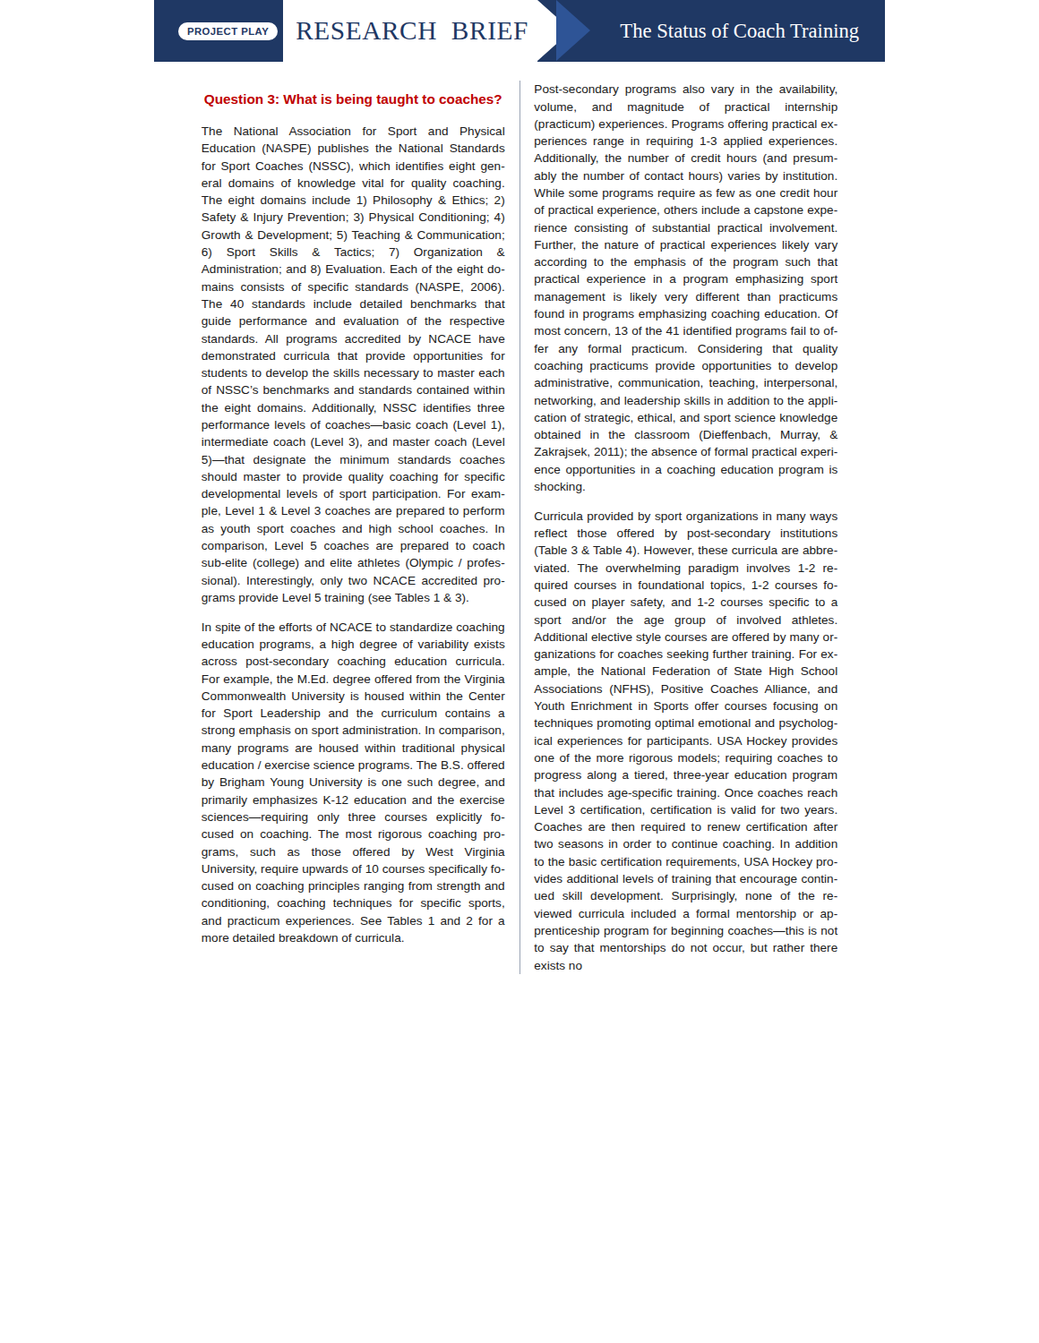PROJECT PLAY
RESEARCH BRIEF
The Status of Coach Training
Question 3: What is being taught to coaches?
The National Association for Sport and Physical Education (NASPE) publishes the National Standards for Sport Coaches (NSSC), which identifies eight general domains of knowledge vital for quality coaching. The eight domains include 1) Philosophy & Ethics; 2) Safety & Injury Prevention; 3) Physical Conditioning; 4) Growth & Development; 5) Teaching & Communication; 6) Sport Skills & Tactics; 7) Organization & Administration; and 8) Evaluation. Each of the eight domains consists of specific standards (NASPE, 2006). The 40 standards include detailed benchmarks that guide performance and evaluation of the respective standards. All programs accredited by NCACE have demonstrated curricula that provide opportunities for students to develop the skills necessary to master each of NSSC’s benchmarks and standards contained within the eight domains. Additionally, NSSC identifies three performance levels of coaches—basic coach (Level 1), intermediate coach (Level 3), and master coach (Level 5)—that designate the minimum standards coaches should master to provide quality coaching for specific developmental levels of sport participation. For example, Level 1 & Level 3 coaches are prepared to perform as youth sport coaches and high school coaches. In comparison, Level 5 coaches are prepared to coach sub-elite (college) and elite athletes (Olympic / professional). Interestingly, only two NCACE accredited programs provide Level 5 training (see Tables 1 & 3).
In spite of the efforts of NCACE to standardize coaching education programs, a high degree of variability exists across post-secondary coaching education curricula. For example, the M.Ed. degree offered from the Virginia Commonwealth University is housed within the Center for Sport Leadership and the curriculum contains a strong emphasis on sport administration. In comparison, many programs are housed within traditional physical education / exercise science programs. The B.S. offered by Brigham Young University is one such degree, and primarily emphasizes K-12 education and the exercise sciences—requiring only three courses explicitly focused on coaching. The most rigorous coaching programs, such as those offered by West Virginia University, require upwards of 10 courses specifically focused on coaching principles ranging from strength and conditioning, coaching techniques for specific sports, and practicum experiences. See Tables 1 and 2 for a more detailed breakdown of curricula.
Post-secondary programs also vary in the availability, volume, and magnitude of practical internship (practicum) experiences. Programs offering practical experiences range in requiring 1-3 applied experiences. Additionally, the number of credit hours (and presumably the number of contact hours) varies by institution. While some programs require as few as one credit hour of practical experience, others include a capstone experience consisting of substantial practical involvement. Further, the nature of practical experiences likely vary according to the emphasis of the program such that practical experience in a program emphasizing sport management is likely very different than practicums found in programs emphasizing coaching education. Of most concern, 13 of the 41 identified programs fail to offer any formal practicum. Considering that quality coaching practicums provide opportunities to develop administrative, communication, teaching, interpersonal, networking, and leadership skills in addition to the application of strategic, ethical, and sport science knowledge obtained in the classroom (Dieffenbach, Murray, & Zakrajsek, 2011); the absence of formal practical experience opportunities in a coaching education program is shocking.
Curricula provided by sport organizations in many ways reflect those offered by post-secondary institutions (Table 3 & Table 4). However, these curricula are abbreviated. The overwhelming paradigm involves 1-2 required courses in foundational topics, 1-2 courses focused on player safety, and 1-2 courses specific to a sport and/or the age group of involved athletes. Additional elective style courses are offered by many organizations for coaches seeking further training. For example, the National Federation of State High School Associations (NFHS), Positive Coaches Alliance, and Youth Enrichment in Sports offer courses focusing on techniques promoting optimal emotional and psychological experiences for participants. USA Hockey provides one of the more rigorous models; requiring coaches to progress along a tiered, three-year education program that includes age-specific training. Once coaches reach Level 3 certification, certification is valid for two years. Coaches are then required to renew certification after two seasons in order to continue coaching. In addition to the basic certification requirements, USA Hockey provides additional levels of training that encourage continued skill development. Surprisingly, none of the reviewed curricula included a formal mentorship or apprenticeship program for beginning coaches—this is not to say that mentorships do not occur, but rather there exists no